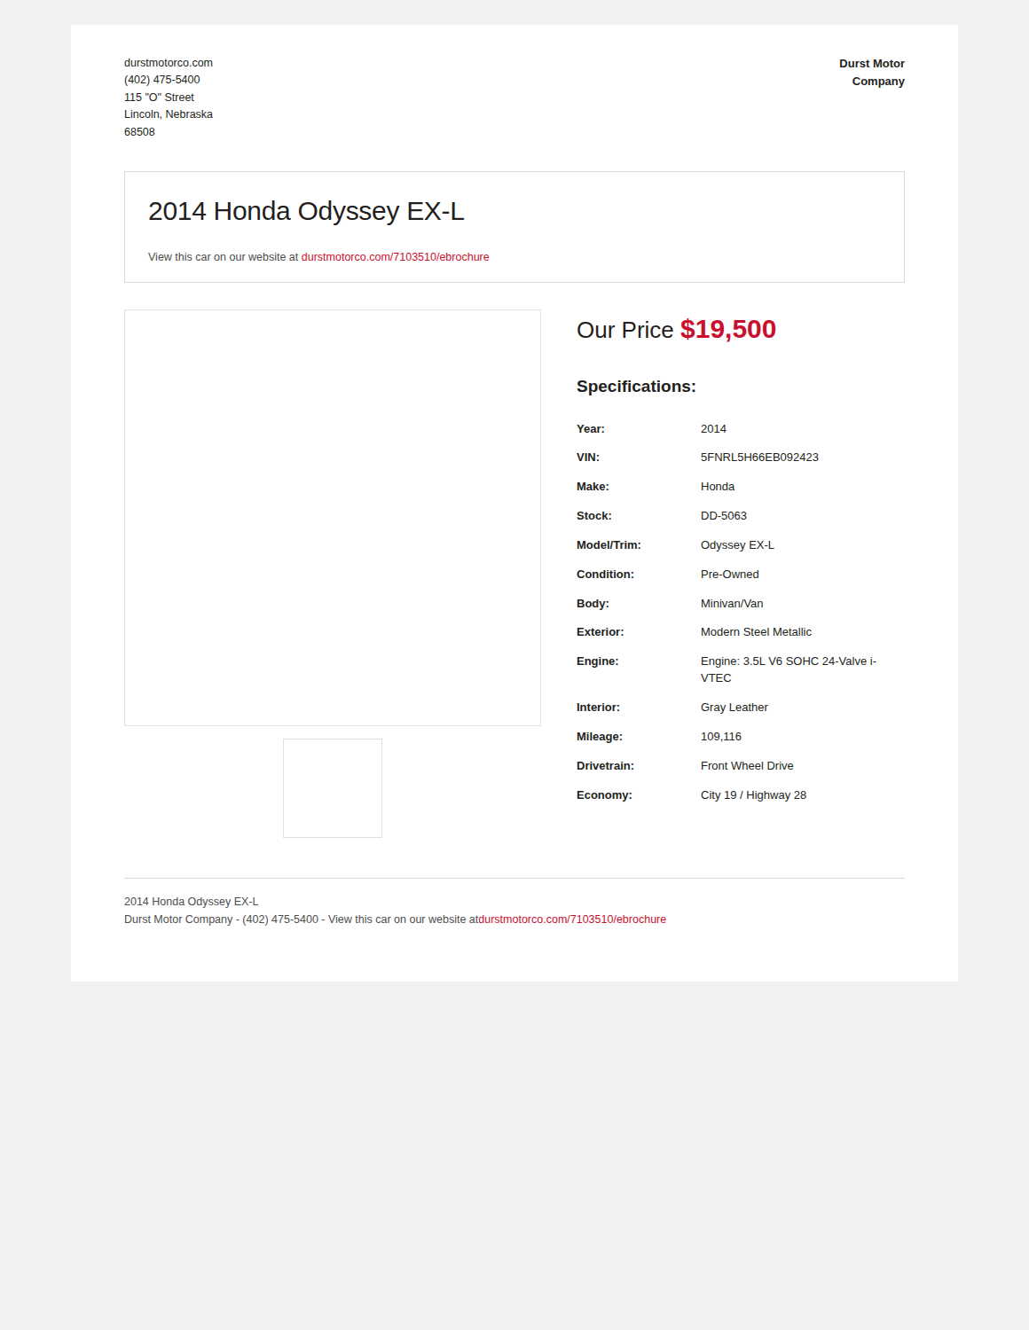durstmotorco.com
(402) 475-5400
115 "O" Street
Lincoln, Nebraska
68508
Durst Motor Company
2014 Honda Odyssey EX-L
View this car on our website at durstmotorco.com/7103510/ebrochure
Our Price $19,500
Specifications:
| Year: | 2014 |
| VIN: | 5FNRL5H66EB092423 |
| Make: | Honda |
| Stock: | DD-5063 |
| Model/Trim: | Odyssey EX-L |
| Condition: | Pre-Owned |
| Body: | Minivan/Van |
| Exterior: | Modern Steel Metallic |
| Engine: | Engine: 3.5L V6 SOHC 24-Valve i-VTEC |
| Interior: | Gray Leather |
| Mileage: | 109,116 |
| Drivetrain: | Front Wheel Drive |
| Economy: | City 19 / Highway 28 |
2014 Honda Odyssey EX-L
Durst Motor Company - (402) 475-5400 - View this car on our website atdurstmotorco.com/7103510/ebrochure